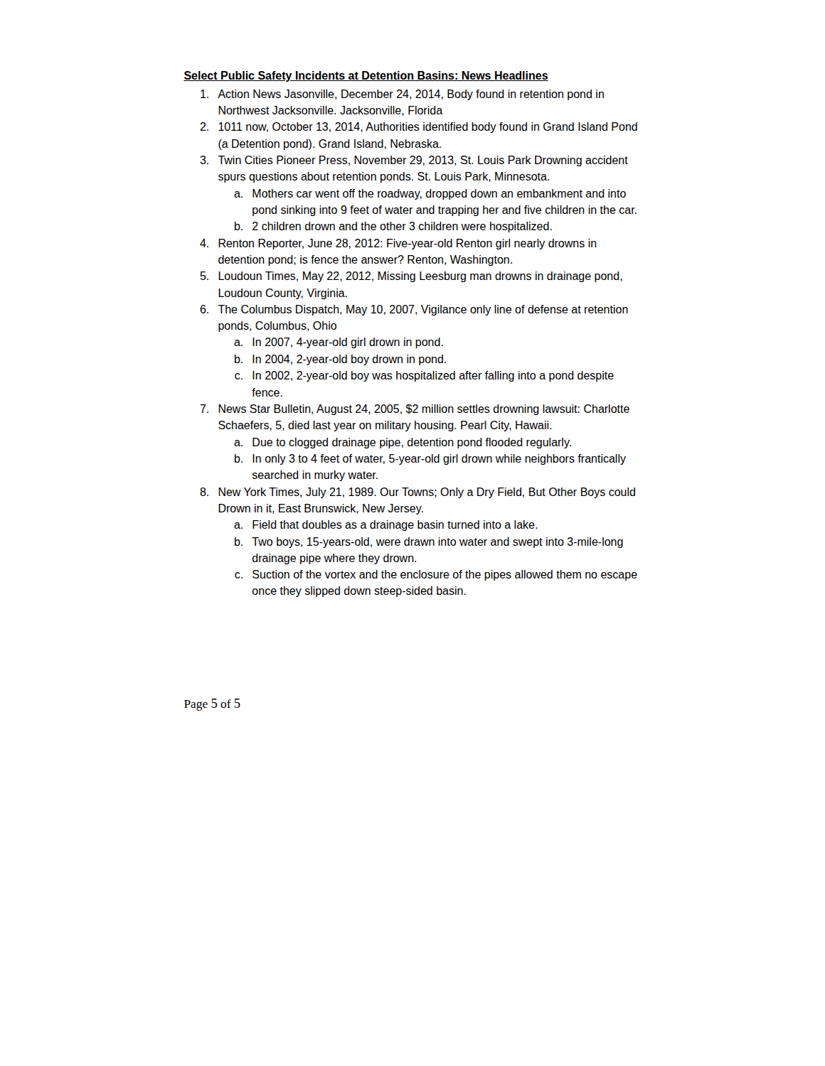Select Public Safety Incidents at Detention Basins: News Headlines
Action News Jasonville, December 24, 2014, Body found in retention pond in Northwest Jacksonville. Jacksonville, Florida
1011 now, October 13, 2014, Authorities identified body found in Grand Island Pond (a Detention pond). Grand Island, Nebraska.
Twin Cities Pioneer Press, November 29, 2013, St. Louis Park Drowning accident spurs questions about retention ponds. St. Louis Park, Minnesota.
Mothers car went off the roadway, dropped down an embankment and into pond sinking into 9 feet of water and trapping her and five children in the car.
2 children drown and the other 3 children were hospitalized.
Renton Reporter, June 28, 2012: Five-year-old Renton girl nearly drowns in detention pond; is fence the answer? Renton, Washington.
Loudoun Times, May 22, 2012, Missing Leesburg man drowns in drainage pond, Loudoun County, Virginia.
The Columbus Dispatch, May 10, 2007, Vigilance only line of defense at retention ponds, Columbus, Ohio
In 2007, 4-year-old girl drown in pond.
In 2004, 2-year-old boy drown in pond.
In 2002, 2-year-old boy was hospitalized after falling into a pond despite fence.
News Star Bulletin, August 24, 2005, $2 million settles drowning lawsuit: Charlotte Schaefers, 5, died last year on military housing. Pearl City, Hawaii.
Due to clogged drainage pipe, detention pond flooded regularly.
In only 3 to 4 feet of water, 5-year-old girl drown while neighbors frantically searched in murky water.
New York Times, July 21, 1989. Our Towns; Only a Dry Field, But Other Boys could Drown in it, East Brunswick, New Jersey.
Field that doubles as a drainage basin turned into a lake.
Two boys, 15-years-old, were drawn into water and swept into 3-mile-long drainage pipe where they drown.
Suction of the vortex and the enclosure of the pipes allowed them no escape once they slipped down steep-sided basin.
Page 5 of 5